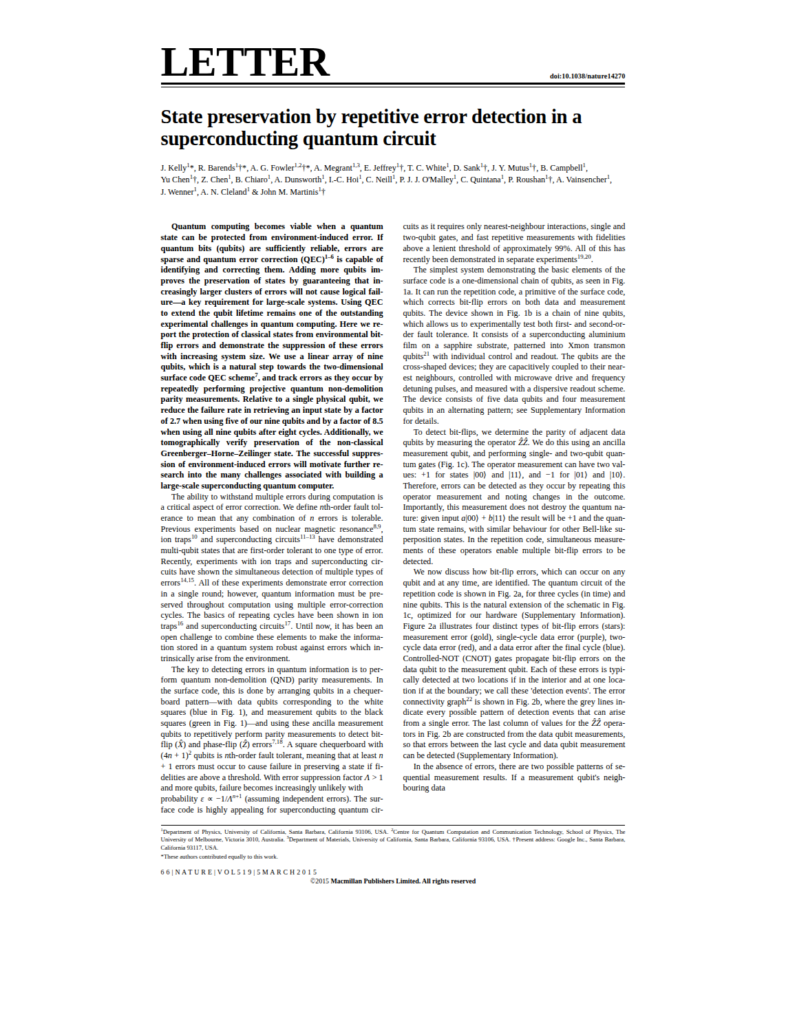LETTER
doi:10.1038/nature14270
State preservation by repetitive error detection in a
superconducting quantum circuit
J. Kelly1*, R. Barends1†*, A. G. Fowler1,2†*, A. Megrant1,3, E. Jeffrey1†, T. C. White1, D. Sank1†, J. Y. Mutus1†, B. Campbell1,
Yu Chen1†, Z. Chen1, B. Chiaro1, A. Dunsworth1, I.-C. Hoi1, C. Neill1, P. J. J. O'Malley1, C. Quintana1, P. Roushan1†, A. Vainsencher1,
J. Wenner1, A. N. Cleland1 & John M. Martinis1†
Quantum computing becomes viable when a quantum state can be protected from environment-induced error. If quantum bits (qubits) are sufficiently reliable, errors are sparse and quantum error correction (QEC)1–6 is capable of identifying and correcting them. Adding more qubits improves the preservation of states by guaranteeing that increasingly larger clusters of errors will not cause logical failure—a key requirement for large-scale systems. Using QEC to extend the qubit lifetime remains one of the outstanding experimental challenges in quantum computing. Here we report the protection of classical states from environmental bit-flip errors and demonstrate the suppression of these errors with increasing system size. We use a linear array of nine qubits, which is a natural step towards the two-dimensional surface code QEC scheme7, and track errors as they occur by repeatedly performing projective quantum non-demolition parity measurements. Relative to a single physical qubit, we reduce the failure rate in retrieving an input state by a factor of 2.7 when using five of our nine qubits and by a factor of 8.5 when using all nine qubits after eight cycles. Additionally, we tomographically verify preservation of the non-classical Greenberger–Horne–Zeilinger state. The successful suppression of environment-induced errors will motivate further research into the many challenges associated with building a large-scale superconducting quantum computer.
The ability to withstand multiple errors during computation is a critical aspect of error correction. We define nth-order fault tolerance to mean that any combination of n errors is tolerable. Previous experiments based on nuclear magnetic resonance8,9, ion traps10 and superconducting circuits11–13 have demonstrated multi-qubit states that are first-order tolerant to one type of error. Recently, experiments with ion traps and superconducting circuits have shown the simultaneous detection of multiple types of errors14,15. All of these experiments demonstrate error correction in a single round; however, quantum information must be preserved throughout computation using multiple error-correction cycles. The basics of repeating cycles have been shown in ion traps16 and superconducting circuits17. Until now, it has been an open challenge to combine these elements to make the information stored in a quantum system robust against errors which intrinsically arise from the environment.
The key to detecting errors in quantum information is to perform quantum non-demolition (QND) parity measurements. In the surface code, this is done by arranging qubits in a chequerboard pattern—with data qubits corresponding to the white squares (blue in Fig. 1), and measurement qubits to the black squares (green in Fig. 1)—and using these ancilla measurement qubits to repetitively perform parity measurements to detect bit-flip (X̂) and phase-flip (Ẑ) errors7,18. A square chequerboard with (4n + 1)2 qubits is nth-order fault tolerant, meaning that at least n + 1 errors must occur to cause failure in preserving a state if fidelities are above a threshold. With error suppression factor Λ > 1 and more qubits, failure becomes increasingly unlikely with
probability ε ∝ −1/Λn+1 (assuming independent errors). The surface code is highly appealing for superconducting quantum circuits as it requires only nearest-neighbour interactions, single and two-qubit gates, and fast repetitive measurements with fidelities above a lenient threshold of approximately 99%. All of this has recently been demonstrated in separate experiments19,20.
The simplest system demonstrating the basic elements of the surface code is a one-dimensional chain of qubits, as seen in Fig. 1a. It can run the repetition code, a primitive of the surface code, which corrects bit-flip errors on both data and measurement qubits. The device shown in Fig. 1b is a chain of nine qubits, which allows us to experimentally test both first- and second-order fault tolerance. It consists of a superconducting aluminium film on a sapphire substrate, patterned into Xmon transmon qubits21 with individual control and readout. The qubits are the cross-shaped devices; they are capacitively coupled to their nearest neighbours, controlled with microwave drive and frequency detuning pulses, and measured with a dispersive readout scheme. The device consists of five data qubits and four measurement qubits in an alternating pattern; see Supplementary Information for details.
To detect bit-flips, we determine the parity of adjacent data qubits by measuring the operator ẐẐ. We do this using an ancilla measurement qubit, and performing single- and two-qubit quantum gates (Fig. 1c). The operator measurement can have two values: +1 for states |00⟩ and |11⟩, and −1 for |01⟩ and |10⟩. Therefore, errors can be detected as they occur by repeating this operator measurement and noting changes in the outcome. Importantly, this measurement does not destroy the quantum nature: given input a|00⟩ + b|11⟩ the result will be +1 and the quantum state remains, with similar behaviour for other Bell-like superposition states. In the repetition code, simultaneous measurements of these operators enable multiple bit-flip errors to be detected.
We now discuss how bit-flip errors, which can occur on any qubit and at any time, are identified. The quantum circuit of the repetition code is shown in Fig. 2a, for three cycles (in time) and nine qubits. This is the natural extension of the schematic in Fig. 1c, optimized for our hardware (Supplementary Information). Figure 2a illustrates four distinct types of bit-flip errors (stars): measurement error (gold), single-cycle data error (purple), two-cycle data error (red), and a data error after the final cycle (blue). Controlled-NOT (CNOT) gates propagate bit-flip errors on the data qubit to the measurement qubit. Each of these errors is typically detected at two locations if in the interior and at one location if at the boundary; we call these 'detection events'. The error connectivity graph22 is shown in Fig. 2b, where the grey lines indicate every possible pattern of detection events that can arise from a single error. The last column of values for the ẐẐ operators in Fig. 2b are constructed from the data qubit measurements, so that errors between the last cycle and data qubit measurement can be detected (Supplementary Information).
In the absence of errors, there are two possible patterns of sequential measurement results. If a measurement qubit's neighbouring data
1Department of Physics, University of California, Santa Barbara, California 93106, USA. 2Centre for Quantum Computation and Communication Technology, School of Physics, The University of Melbourne, Victoria 3010, Australia. 3Department of Materials, University of California, Santa Barbara, California 93106, USA. †Present address: Google Inc., Santa Barbara, California 93117, USA.
*These authors contributed equally to this work.
6 6 | N A T U R E | V O L 5 1 9 | 5 M A R C H 2 0 1 5
©2015 Macmillan Publishers Limited. All rights reserved